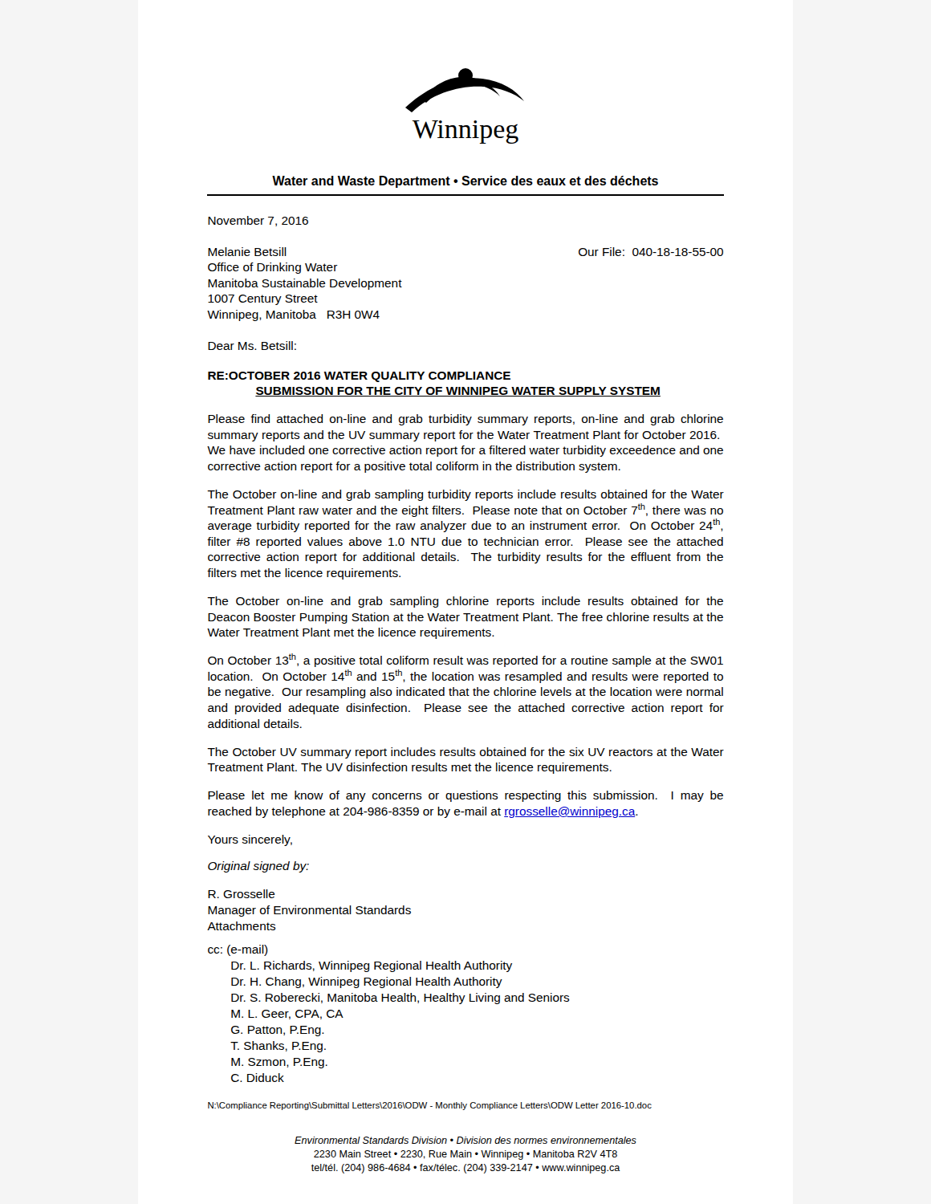Winnipeg
Water and Waste Department • Service des eaux et des déchets
November 7, 2016
| Melanie Betsill Office of Drinking Water Manitoba Sustainable Development 1007 Century Street Winnipeg, Manitoba R3H 0W4 | Our File: 040-18-18-55-00 |
Dear Ms. Betsill:
| RE: | OCTOBER 2016 WATER QUALITY COMPLIANCE |
| | SUBMISSION FOR THE CITY OF WINNIPEG WATER SUPPLY SYSTEM |
Please find attached on-line and grab turbidity summary reports, on-line and grab chlorine summary reports and the UV summary report for the Water Treatment Plant for October 2016. We have included one corrective action report for a filtered water turbidity exceedence and one corrective action report for a positive total coliform in the distribution system.
The October on-line and grab sampling turbidity reports include results obtained for the Water Treatment Plant raw water and the eight filters. Please note that on October 7th, there was no average turbidity reported for the raw analyzer due to an instrument error. On October 24th, filter #8 reported values above 1.0 NTU due to technician error. Please see the attached corrective action report for additional details. The turbidity results for the effluent from the filters met the licence requirements.
The October on-line and grab sampling chlorine reports include results obtained for the Deacon Booster Pumping Station at the Water Treatment Plant. The free chlorine results at the Water Treatment Plant met the licence requirements.
On October 13th, a positive total coliform result was reported for a routine sample at the SW01 location. On October 14th and 15th, the location was resampled and results were reported to be negative. Our resampling also indicated that the chlorine levels at the location were normal and provided adequate disinfection. Please see the attached corrective action report for additional details.
The October UV summary report includes results obtained for the six UV reactors at the Water Treatment Plant. The UV disinfection results met the licence requirements.
Please let me know of any concerns or questions respecting this submission. I may be reached by telephone at 204-986-8359 or by e-mail at rgrosselle@winnipeg.ca.
Yours sincerely,
Original signed by:
R. Grosselle
Manager of Environmental Standards
Attachments
cc: (e-mail)
Dr. L. Richards, Winnipeg Regional Health Authority
Dr. H. Chang, Winnipeg Regional Health Authority
Dr. S. Roberecki, Manitoba Health, Healthy Living and Seniors
M. L. Geer, CPA, CA
G. Patton, P.Eng.
T. Shanks, P.Eng.
M. Szmon, P.Eng.
C. Diduck
N:\Compliance Reporting\Submittal Letters\2016\ODW - Monthly Compliance Letters\ODW Letter 2016-10.doc
Environmental Standards Division • Division des normes environnementales
2230 Main Street • 2230, Rue Main • Winnipeg • Manitoba R2V 4T8
tel/tél. (204) 986-4684 • fax/télec. (204) 339-2147 • www.winnipeg.ca